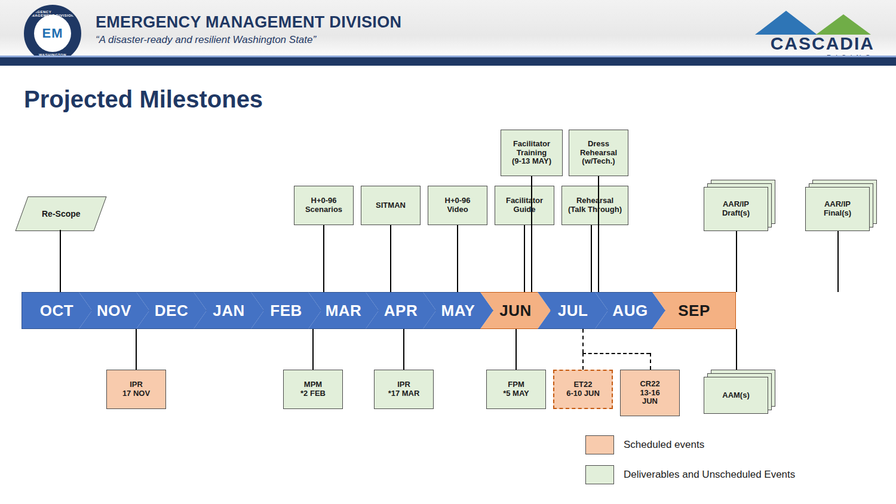EMERGENCY MANAGEMENT DIVISION
EM
WASHINGTON
EMERGENCY MANAGEMENT DIVISION
“A disaster-ready and resilient Washington State”
CASCADIA
RISING
Projected Milestones
Facilitator
Training
(9-13 MAY)
Dress
Rehearsal
(w/Tech.)
H+0-96
Scenarios
SITMAN
H+0-96
Video
Facilitator
Guide
Rehearsal
(Talk Through)
AAR/IP
Draft(s)
AAR/IP
Final(s)
Re-Scope
OCT
NOV
DEC
JAN
FEB
MAR
APR
MAY
JUN
JUL
AUG
SEP
IPR
17 NOV
MPM
*2 FEB
IPR
*17 MAR
FPM
*5 MAY
ET22
6-10 JUN
CR22
13-16
JUN
AAM(s)
Scheduled events
Deliverables and Unscheduled Events